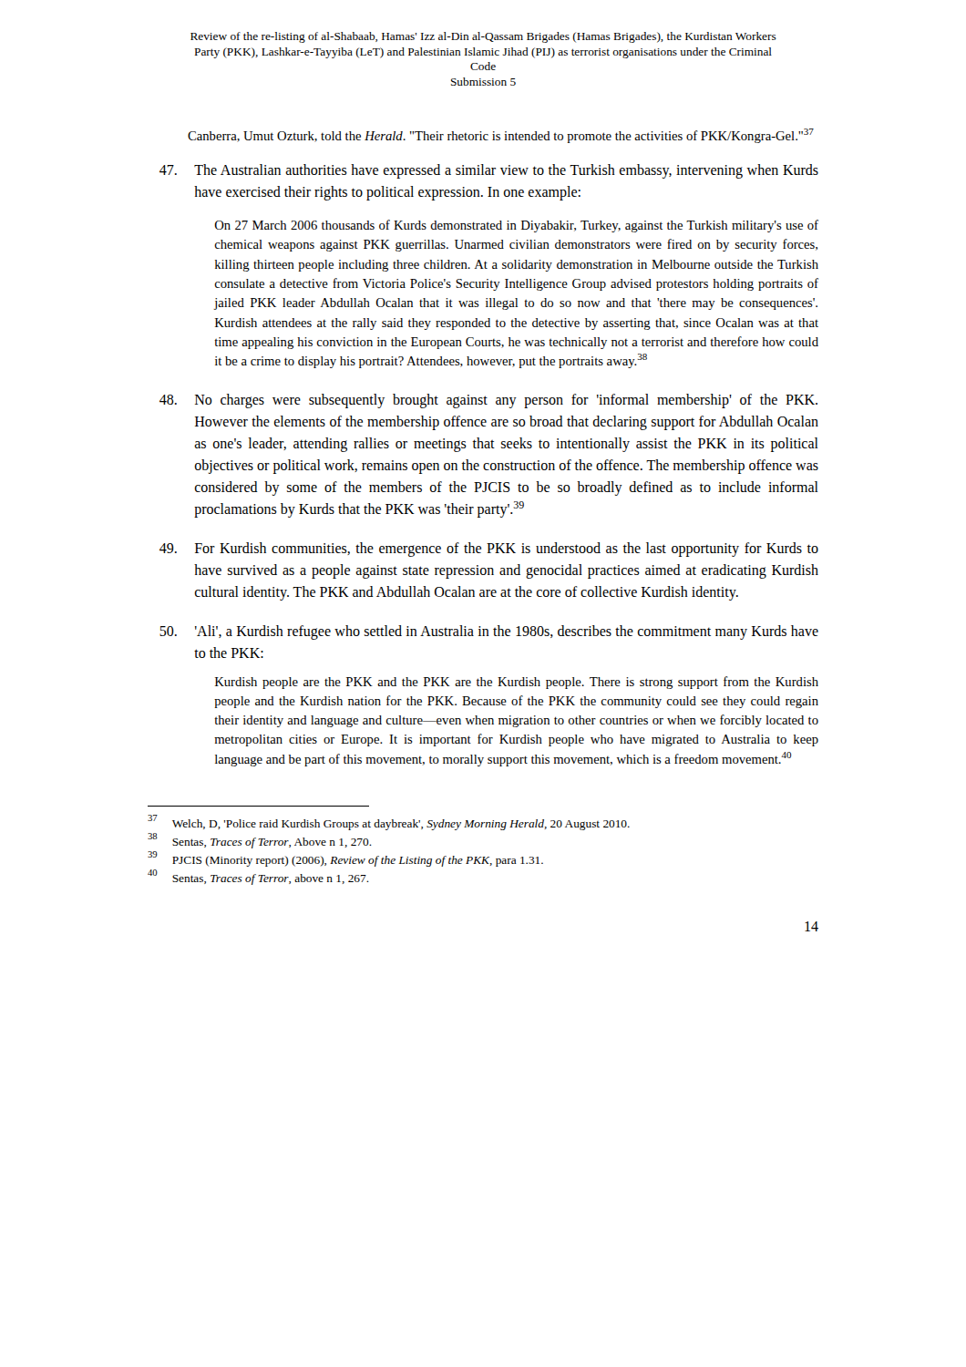Review of the re-listing of al-Shabaab, Hamas' Izz al-Din al-Qassam Brigades (Hamas Brigades), the Kurdistan Workers
Party (PKK), Lashkar-e-Tayyiba (LeT) and Palestinian Islamic Jihad (PIJ) as terrorist organisations under the Criminal
Code
Submission 5
Canberra, Umut Ozturk, told the Herald. "Their rhetoric is intended to promote the activities of PKK/Kongra-Gel."37
The Australian authorities have expressed a similar view to the Turkish embassy, intervening when Kurds have exercised their rights to political expression. In one example:
On 27 March 2006 thousands of Kurds demonstrated in Diyabakir, Turkey, against the Turkish military's use of chemical weapons against PKK guerrillas. Unarmed civilian demonstrators were fired on by security forces, killing thirteen people including three children. At a solidarity demonstration in Melbourne outside the Turkish consulate a detective from Victoria Police's Security Intelligence Group advised protestors holding portraits of jailed PKK leader Abdullah Ocalan that it was illegal to do so now and that 'there may be consequences'. Kurdish attendees at the rally said they responded to the detective by asserting that, since Ocalan was at that time appealing his conviction in the European Courts, he was technically not a terrorist and therefore how could it be a crime to display his portrait? Attendees, however, put the portraits away.38
No charges were subsequently brought against any person for 'informal membership' of the PKK. However the elements of the membership offence are so broad that declaring support for Abdullah Ocalan as one's leader, attending rallies or meetings that seeks to intentionally assist the PKK in its political objectives or political work, remains open on the construction of the offence. The membership offence was considered by some of the members of the PJCIS to be so broadly defined as to include informal proclamations by Kurds that the PKK was 'their party'.39
For Kurdish communities, the emergence of the PKK is understood as the last opportunity for Kurds to have survived as a people against state repression and genocidal practices aimed at eradicating Kurdish cultural identity. The PKK and Abdullah Ocalan are at the core of collective Kurdish identity.
'Ali', a Kurdish refugee who settled in Australia in the 1980s, describes the commitment many Kurds have to the PKK:
Kurdish people are the PKK and the PKK are the Kurdish people. There is strong support from the Kurdish people and the Kurdish nation for the PKK. Because of the PKK the community could see they could regain their identity and language and culture—even when migration to other countries or when we forcibly located to metropolitan cities or Europe. It is important for Kurdish people who have migrated to Australia to keep language and be part of this movement, to morally support this movement, which is a freedom movement.40
Welch, D, 'Police raid Kurdish Groups at daybreak', Sydney Morning Herald, 20 August 2010.
Sentas, Traces of Terror, Above n 1, 270.
PJCIS (Minority report) (2006), Review of the Listing of the PKK, para 1.31.
Sentas, Traces of Terror, above n 1, 267.
14